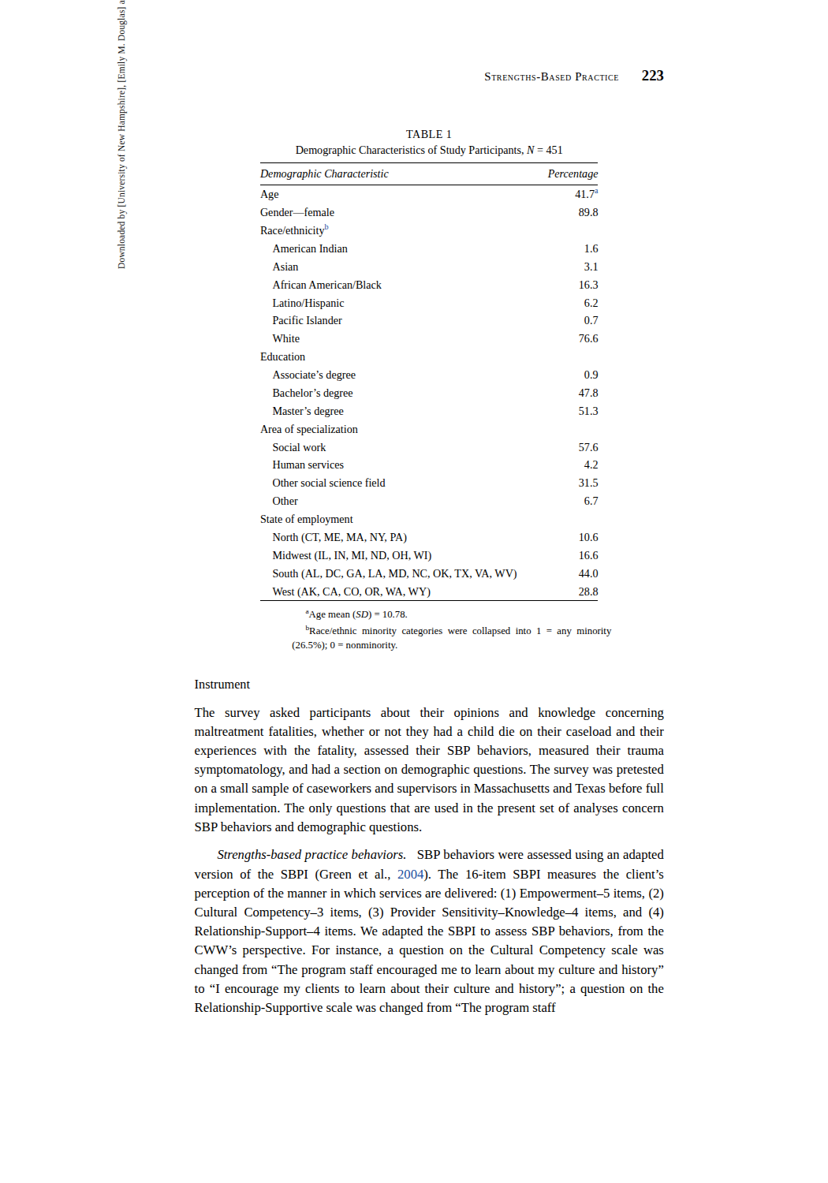Downloaded by [University of New Hampshire], [Emily M. Douglas] at 10:59 08 April 2014
Strengths-Based Practice223
TABLE 1
Demographic Characteristics of Study Participants, N = 451
| Demographic Characteristic | Percentage |
| --- | --- |
| Age | 41.7 a |
| Gender—female | 89.8 |
| Race/ethnicity b | |
| American Indian | 1.6 |
| Asian | 3.1 |
| African American/Black | 16.3 |
| Latino/Hispanic | 6.2 |
| Pacific Islander | 0.7 |
| White | 76.6 |
| Education | |
| Associate’s degree | 0.9 |
| Bachelor’s degree | 47.8 |
| Master’s degree | 51.3 |
| Area of specialization | |
| Social work | 57.6 |
| Human services | 4.2 |
| Other social science field | 31.5 |
| Other | 6.7 |
| State of employment | |
| North (CT, ME, MA, NY, PA) | 10.6 |
| Midwest (IL, IN, MI, ND, OH, WI) | 16.6 |
| South (AL, DC, GA, LA, MD, NC, OK, TX, VA, WV) | 44.0 |
| West (AK, CA, CO, OR, WA, WY) | 28.8 |
aAge mean (SD) = 10.78.
bRace/ethnic minority categories were collapsed into 1 = any minority (26.5%); 0 = nonminority.
Instrument
The survey asked participants about their opinions and knowledge concerning maltreatment fatalities, whether or not they had a child die on their caseload and their experiences with the fatality, assessed their SBP behaviors, measured their trauma symptomatology, and had a section on demographic questions. The survey was pretested on a small sample of caseworkers and supervisors in Massachusetts and Texas before full implementation. The only questions that are used in the present set of analyses concern SBP behaviors and demographic questions.
Strengths-based practice behaviors. SBP behaviors were assessed using an adapted version of the SBPI (Green et al., 2004). The 16-item SBPI measures the client’s perception of the manner in which services are delivered: (1) Empowerment–5 items, (2) Cultural Competency–3 items, (3) Provider Sensitivity–Knowledge–4 items, and (4) Relationship-Support–4 items. We adapted the SBPI to assess SBP behaviors, from the CWW’s perspective. For instance, a question on the Cultural Competency scale was changed from “The program staff encouraged me to learn about my culture and history” to “I encourage my clients to learn about their culture and history”; a question on the Relationship-Supportive scale was changed from “The program staff